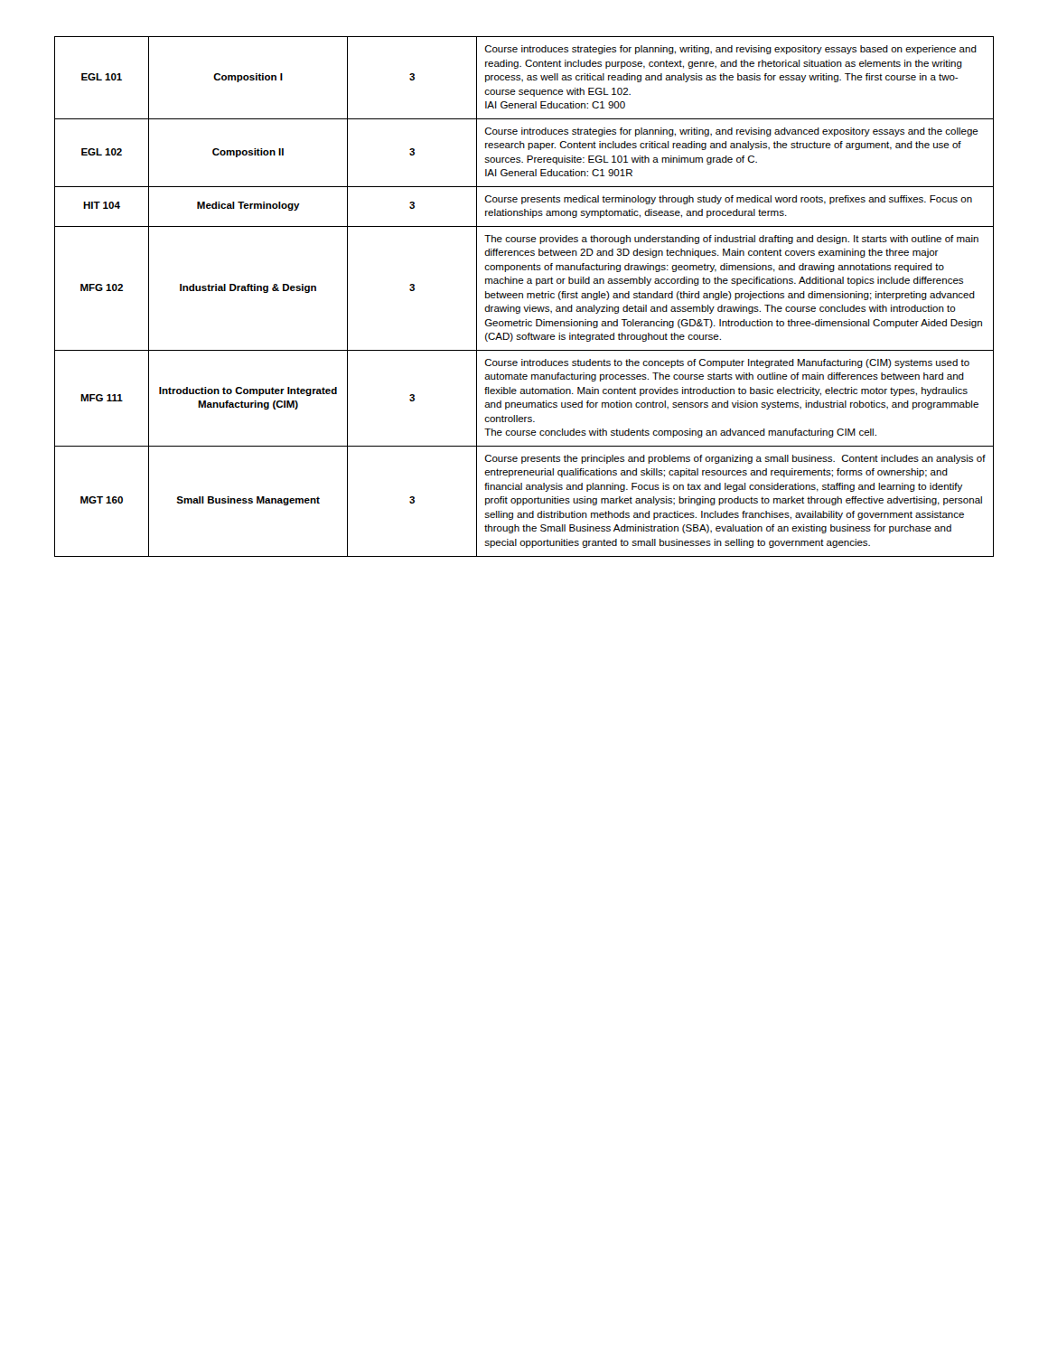| EGL 101 | Composition I | 3 | Course introduces strategies for planning, writing, and revising expository essays based on experience and reading. Content includes purpose, context, genre, and the rhetorical situation as elements in the writing process, as well as critical reading and analysis as the basis for essay writing. The first course in a two-course sequence with EGL 102. IAI General Education: C1 900 |
| EGL 102 | Composition II | 3 | Course introduces strategies for planning, writing, and revising advanced expository essays and the college research paper. Content includes critical reading and analysis, the structure of argument, and the use of sources. Prerequisite: EGL 101 with a minimum grade of C. IAI General Education: C1 901R |
| HIT 104 | Medical Terminology | 3 | Course presents medical terminology through study of medical word roots, prefixes and suffixes. Focus on relationships among symptomatic, disease, and procedural terms. |
| MFG 102 | Industrial Drafting & Design | 3 | The course provides a thorough understanding of industrial drafting and design. It starts with outline of main differences between 2D and 3D design techniques. Main content covers examining the three major components of manufacturing drawings: geometry, dimensions, and drawing annotations required to machine a part or build an assembly according to the specifications. Additional topics include differences between metric (first angle) and standard (third angle) projections and dimensioning; interpreting advanced drawing views, and analyzing detail and assembly drawings. The course concludes with introduction to Geometric Dimensioning and Tolerancing (GD&T). Introduction to three-dimensional Computer Aided Design (CAD) software is integrated throughout the course. |
| MFG 111 | Introduction to Computer Integrated Manufacturing (CIM) | 3 | Course introduces students to the concepts of Computer Integrated Manufacturing (CIM) systems used to automate manufacturing processes. The course starts with outline of main differences between hard and flexible automation. Main content provides introduction to basic electricity, electric motor types, hydraulics and pneumatics used for motion control, sensors and vision systems, industrial robotics, and programmable controllers. The course concludes with students composing an advanced manufacturing CIM cell. |
| MGT 160 | Small Business Management | 3 | Course presents the principles and problems of organizing a small business. Content includes an analysis of entrepreneurial qualifications and skills; capital resources and requirements; forms of ownership; and financial analysis and planning. Focus is on tax and legal considerations, staffing and learning to identify profit opportunities using market analysis; bringing products to market through effective advertising, personal selling and distribution methods and practices. Includes franchises, availability of government assistance through the Small Business Administration (SBA), evaluation of an existing business for purchase and special opportunities granted to small businesses in selling to government agencies. |